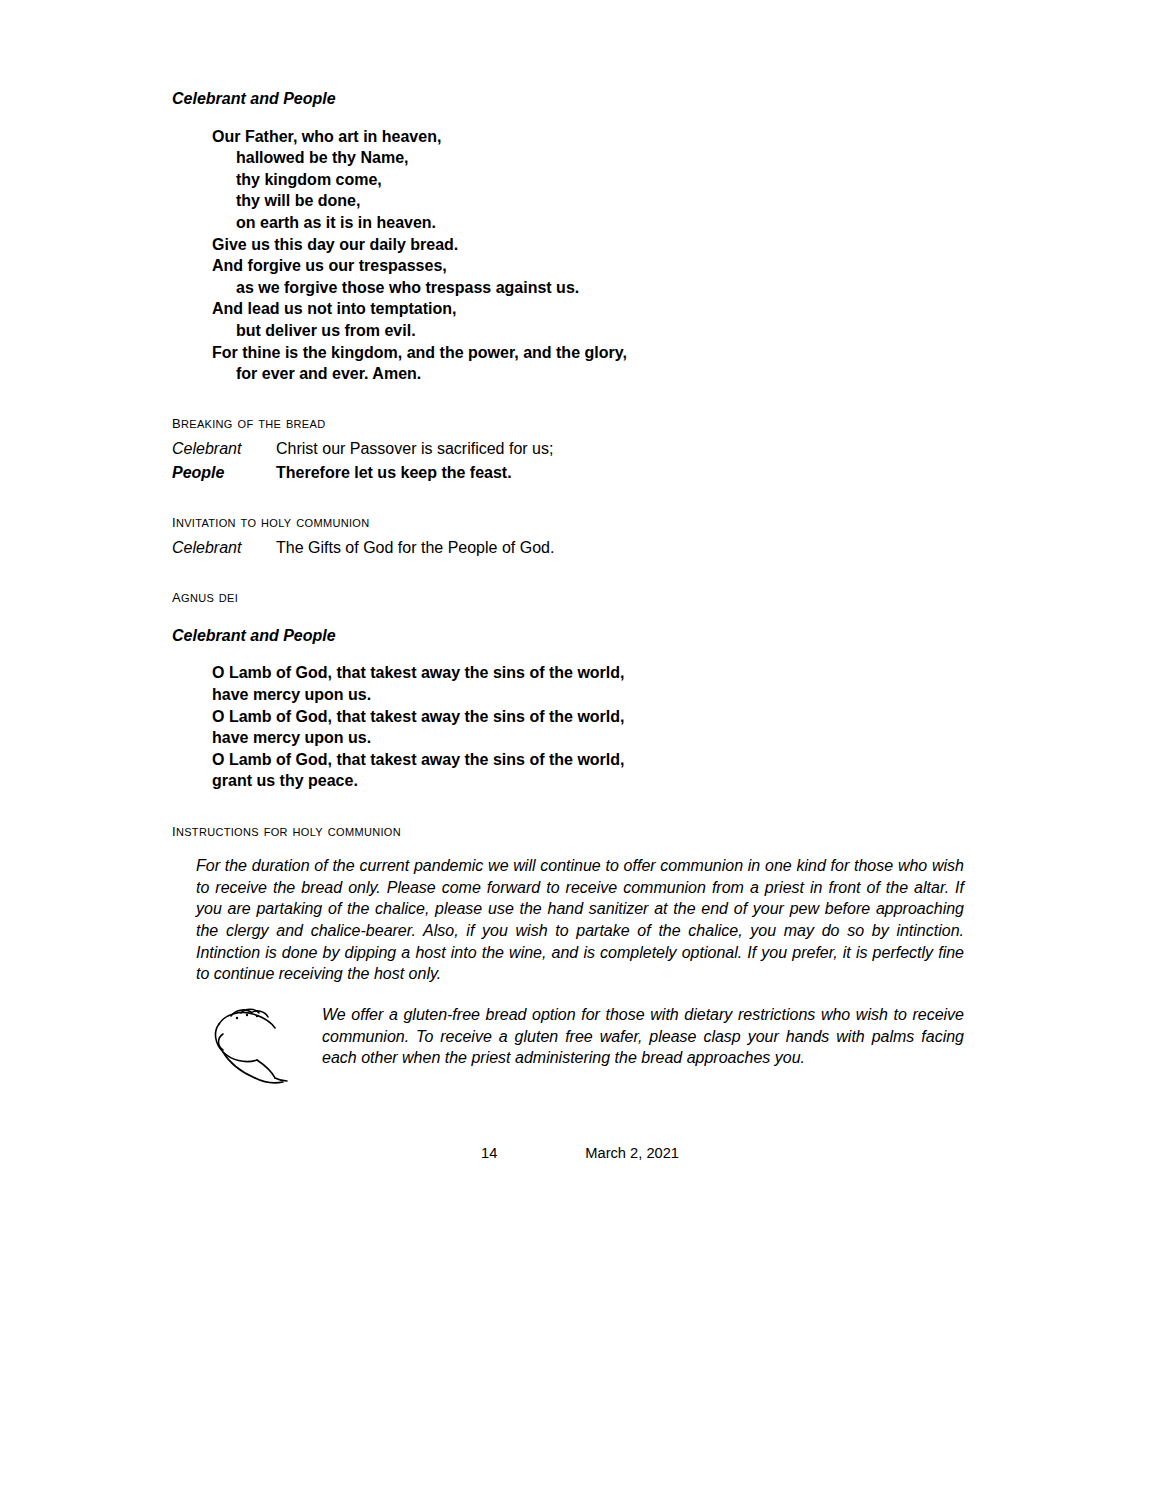Celebrant and People
Our Father, who art in heaven, hallowed be thy Name, thy kingdom come, thy will be done, on earth as it is in heaven. Give us this day our daily bread.
And forgive us our trespasses, as we forgive those who trespass against us. And lead us not into temptation, but deliver us from evil. For thine is the kingdom, and the power, and the glory, for ever and ever. Amen.
Breaking of the Bread
Celebrant Christ our Passover is sacrificed for us;
People Therefore let us keep the feast.
Invitation to Holy Communion
Celebrant The Gifts of God for the People of God.
Agnus Dei
Celebrant and People
O Lamb of God, that takest away the sins of the world,
have mercy upon us.
O Lamb of God, that takest away the sins of the world,
have mercy upon us.
O Lamb of God, that takest away the sins of the world,
grant us thy peace.
Instructions for Holy Communion
For the duration of the current pandemic we will continue to offer communion in one kind for those who wish to receive the bread only. Please come forward to receive communion from a priest in front of the altar. If you are partaking of the chalice, please use the hand sanitizer at the end of your pew before approaching the clergy and chalice-bearer. Also, if you wish to partake of the chalice, you may do so by intinction. Intinction is done by dipping a host into the wine, and is completely optional. If you prefer, it is perfectly fine to continue receiving the host only.
We offer a gluten-free bread option for those with dietary restrictions who wish to receive communion. To receive a gluten free wafer, please clasp your hands with palms facing each other when the priest administering the bread approaches you.
14 March 2, 2021